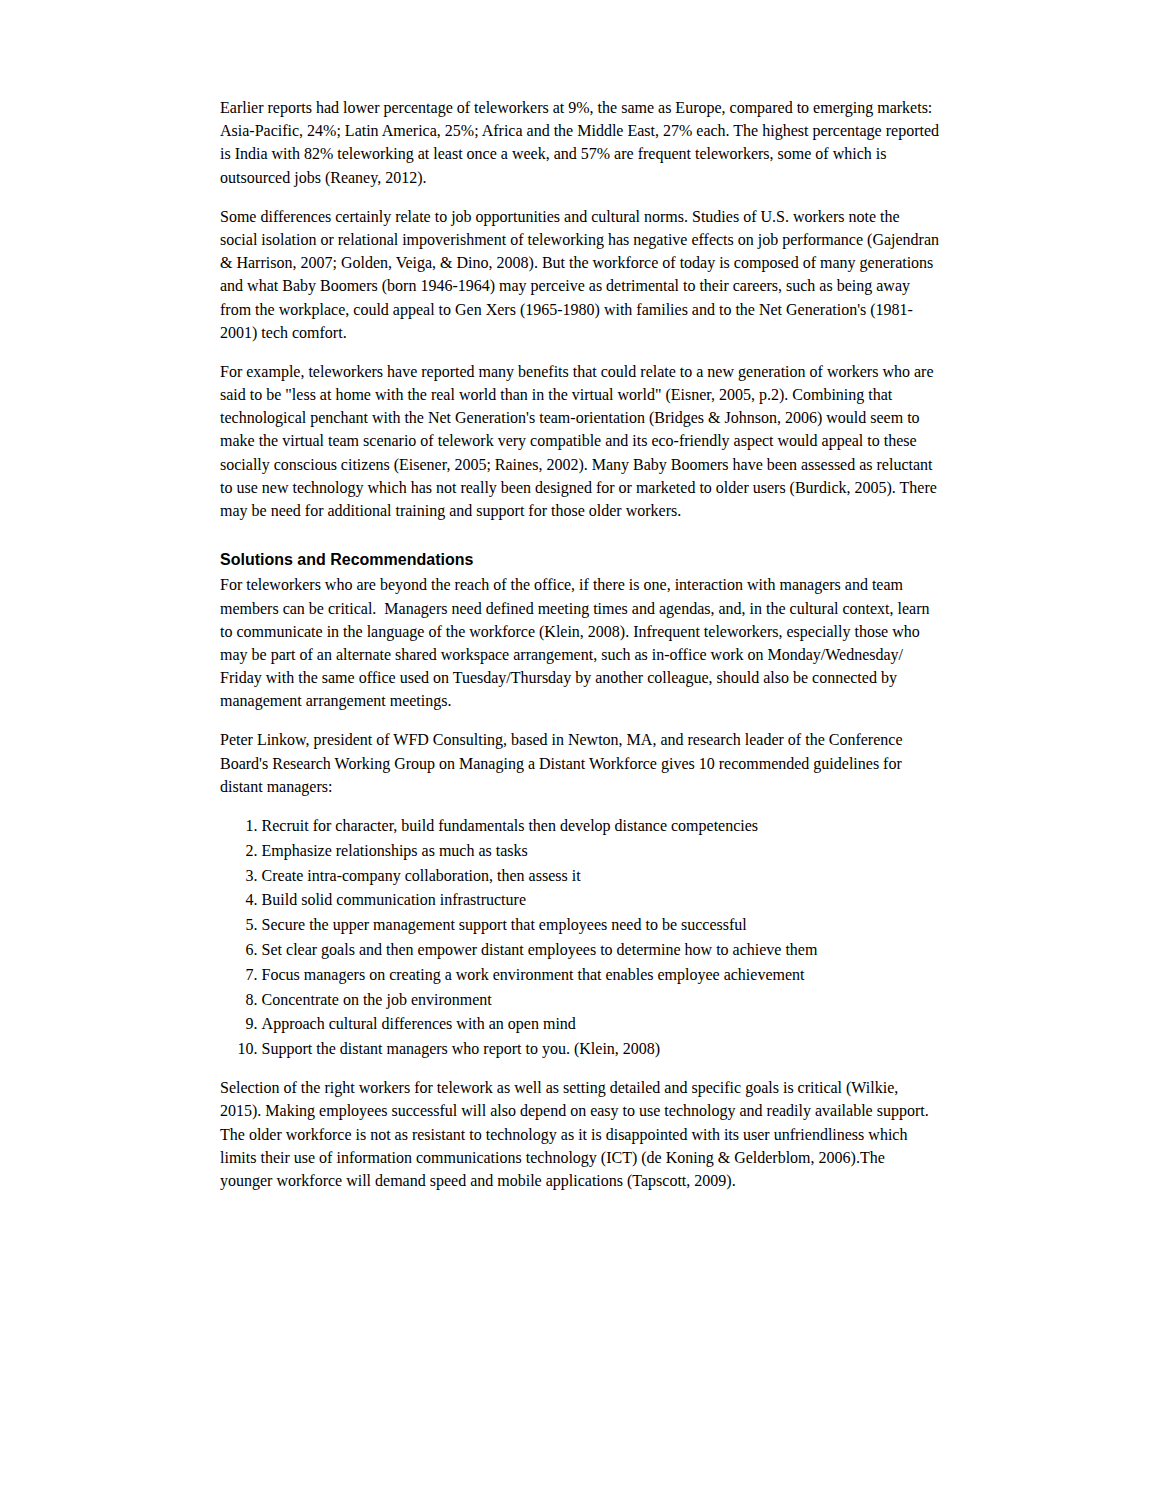Earlier reports had lower percentage of teleworkers at 9%, the same as Europe, compared to emerging markets: Asia-Pacific, 24%; Latin America, 25%; Africa and the Middle East, 27% each. The highest percentage reported is India with 82% teleworking at least once a week, and 57% are frequent teleworkers, some of which is outsourced jobs (Reaney, 2012).
Some differences certainly relate to job opportunities and cultural norms. Studies of U.S. workers note the social isolation or relational impoverishment of teleworking has negative effects on job performance (Gajendran & Harrison, 2007; Golden, Veiga, & Dino, 2008). But the workforce of today is composed of many generations and what Baby Boomers (born 1946-1964) may perceive as detrimental to their careers, such as being away from the workplace, could appeal to Gen Xers (1965-1980) with families and to the Net Generation's (1981-2001) tech comfort.
For example, teleworkers have reported many benefits that could relate to a new generation of workers who are said to be "less at home with the real world than in the virtual world" (Eisner, 2005, p.2). Combining that technological penchant with the Net Generation's team-orientation (Bridges & Johnson, 2006) would seem to make the virtual team scenario of telework very compatible and its eco-friendly aspect would appeal to these socially conscious citizens (Eisener, 2005; Raines, 2002). Many Baby Boomers have been assessed as reluctant to use new technology which has not really been designed for or marketed to older users (Burdick, 2005). There may be need for additional training and support for those older workers.
Solutions and Recommendations
For teleworkers who are beyond the reach of the office, if there is one, interaction with managers and team members can be critical. Managers need defined meeting times and agendas, and, in the cultural context, learn to communicate in the language of the workforce (Klein, 2008). Infrequent teleworkers, especially those who may be part of an alternate shared workspace arrangement, such as in-office work on Monday/Wednesday/ Friday with the same office used on Tuesday/Thursday by another colleague, should also be connected by management arrangement meetings.
Peter Linkow, president of WFD Consulting, based in Newton, MA, and research leader of the Conference Board's Research Working Group on Managing a Distant Workforce gives 10 recommended guidelines for distant managers:
Recruit for character, build fundamentals then develop distance competencies
Emphasize relationships as much as tasks
Create intra-company collaboration, then assess it
Build solid communication infrastructure
Secure the upper management support that employees need to be successful
Set clear goals and then empower distant employees to determine how to achieve them
Focus managers on creating a work environment that enables employee achievement
Concentrate on the job environment
Approach cultural differences with an open mind
Support the distant managers who report to you. (Klein, 2008)
Selection of the right workers for telework as well as setting detailed and specific goals is critical (Wilkie, 2015). Making employees successful will also depend on easy to use technology and readily available support. The older workforce is not as resistant to technology as it is disappointed with its user unfriendliness which limits their use of information communications technology (ICT) (de Koning & Gelderblom, 2006).The younger workforce will demand speed and mobile applications (Tapscott, 2009).